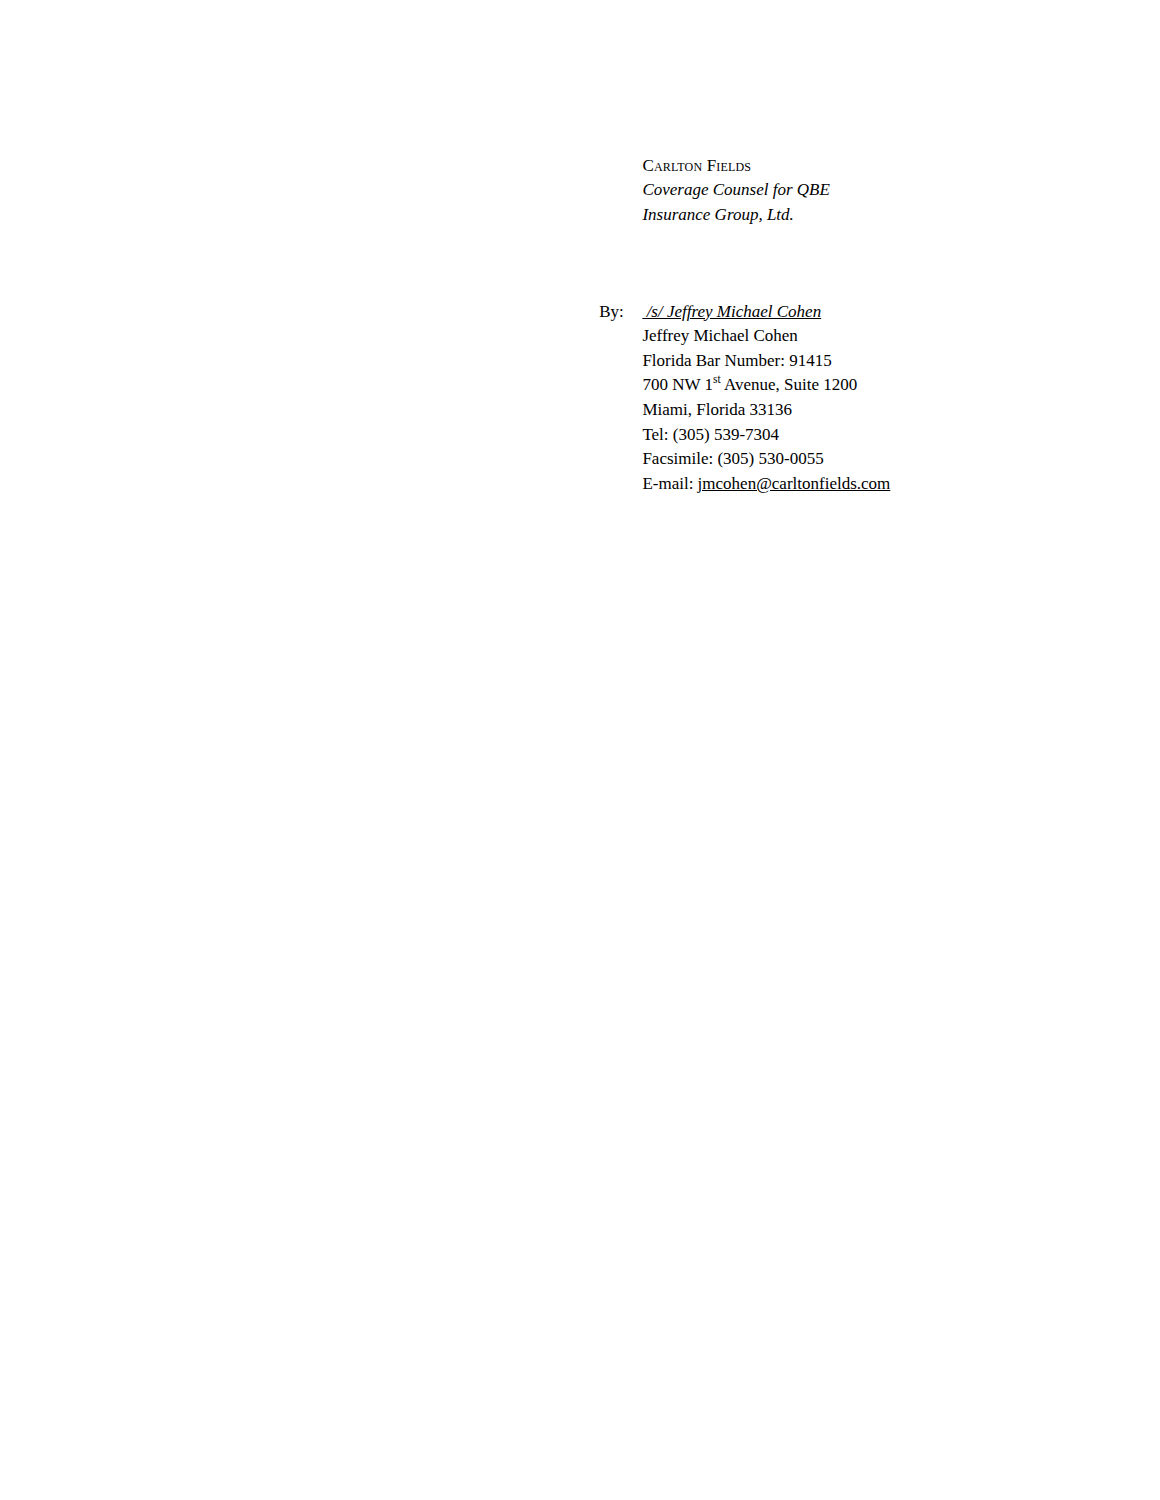Carlton Fields
Coverage Counsel for QBE Insurance Group, Ltd.
By:
/s/ Jeffrey Michael Cohen
Jeffrey Michael Cohen
Florida Bar Number: 91415
700 NW 1st Avenue, Suite 1200
Miami, Florida 33136
Tel: (305) 539-7304
Facsimile: (305) 530-0055
E-mail: jmcohen@carltonfields.com